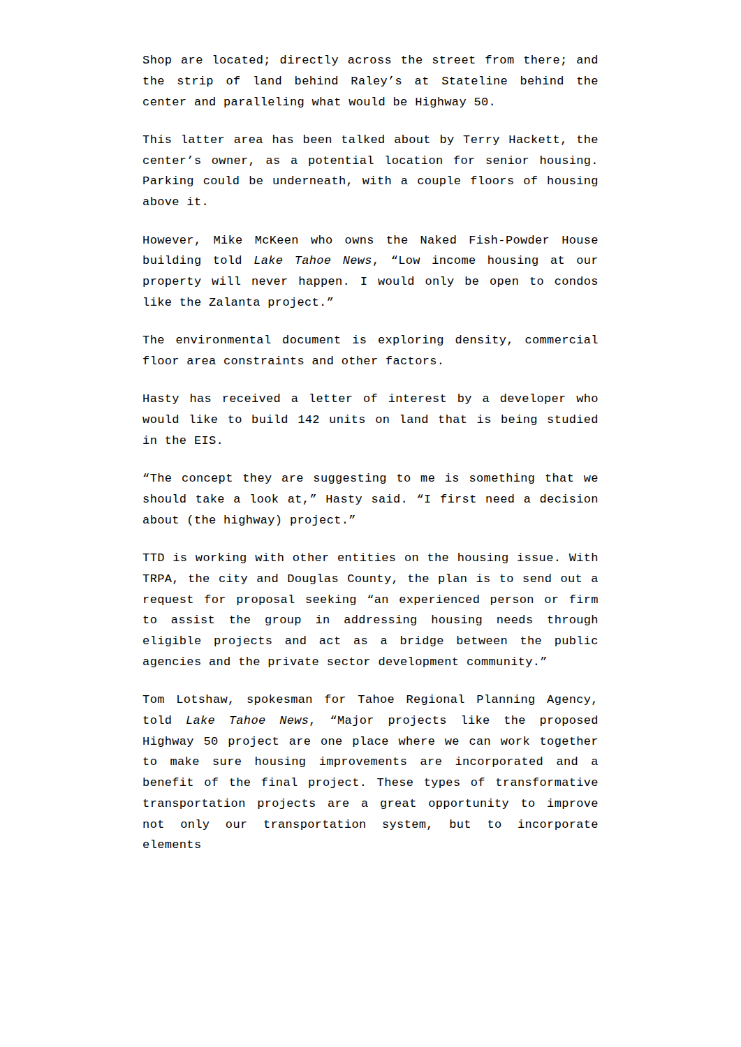Shop are located; directly across the street from there; and the strip of land behind Raley’s at Stateline behind the center and paralleling what would be Highway 50.
This latter area has been talked about by Terry Hackett, the center’s owner, as a potential location for senior housing. Parking could be underneath, with a couple floors of housing above it.
However, Mike McKeen who owns the Naked Fish-Powder House building told Lake Tahoe News, “Low income housing at our property will never happen. I would only be open to condos like the Zalanta project.”
The environmental document is exploring density, commercial floor area constraints and other factors.
Hasty has received a letter of interest by a developer who would like to build 142 units on land that is being studied in the EIS.
“The concept they are suggesting to me is something that we should take a look at,” Hasty said. “I first need a decision about (the highway) project.”
TTD is working with other entities on the housing issue. With TRPA, the city and Douglas County, the plan is to send out a request for proposal seeking “an experienced person or firm to assist the group in addressing housing needs through eligible projects and act as a bridge between the public agencies and the private sector development community.”
Tom Lotshaw, spokesman for Tahoe Regional Planning Agency, told Lake Tahoe News, “Major projects like the proposed Highway 50 project are one place where we can work together to make sure housing improvements are incorporated and a benefit of the final project. These types of transformative transportation projects are a great opportunity to improve not only our transportation system, but to incorporate elements